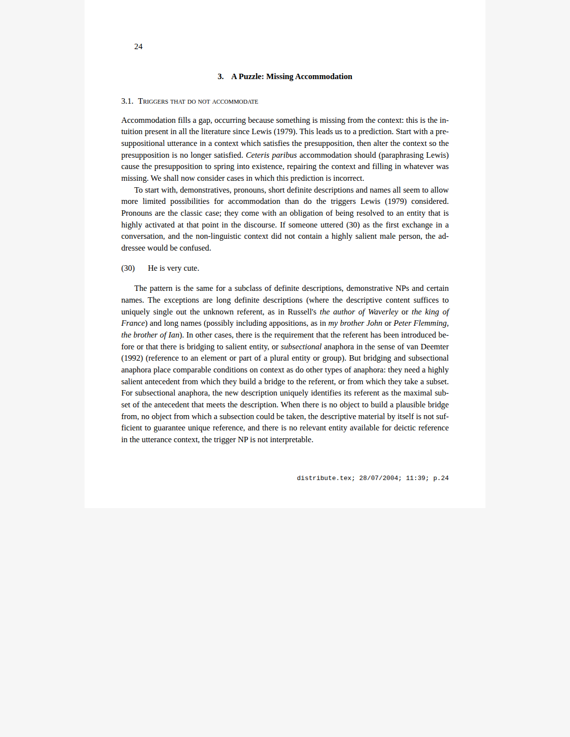24
3. A Puzzle: Missing Accommodation
3.1. Triggers that do not accommodate
Accommodation fills a gap, occurring because something is missing from the context: this is the intuition present in all the literature since Lewis (1979). This leads us to a prediction. Start with a presuppositional utterance in a context which satisfies the presupposition, then alter the context so the presupposition is no longer satisfied. Ceteris paribus accommodation should (paraphrasing Lewis) cause the presupposition to spring into existence, repairing the context and filling in whatever was missing. We shall now consider cases in which this prediction is incorrect.
To start with, demonstratives, pronouns, short definite descriptions and names all seem to allow more limited possibilities for accommodation than do the triggers Lewis (1979) considered. Pronouns are the classic case; they come with an obligation of being resolved to an entity that is highly activated at that point in the discourse. If someone uttered (30) as the first exchange in a conversation, and the non-linguistic context did not contain a highly salient male person, the addressee would be confused.
(30) He is very cute.
The pattern is the same for a subclass of definite descriptions, demonstrative NPs and certain names. The exceptions are long definite descriptions (where the descriptive content suffices to uniquely single out the unknown referent, as in Russell's the author of Waverley or the king of France) and long names (possibly including appositions, as in my brother John or Peter Flemming, the brother of Ian). In other cases, there is the requirement that the referent has been introduced before or that there is bridging to salient entity, or subsectional anaphora in the sense of van Deemter (1992) (reference to an element or part of a plural entity or group). But bridging and subsectional anaphora place comparable conditions on context as do other types of anaphora: they need a highly salient antecedent from which they build a bridge to the referent, or from which they take a subset. For subsectional anaphora, the new description uniquely identifies its referent as the maximal subset of the antecedent that meets the description. When there is no object to build a plausible bridge from, no object from which a subsection could be taken, the descriptive material by itself is not sufficient to guarantee unique reference, and there is no relevant entity available for deictic reference in the utterance context, the trigger NP is not interpretable.
distribute.tex; 28/07/2004; 11:39; p.24